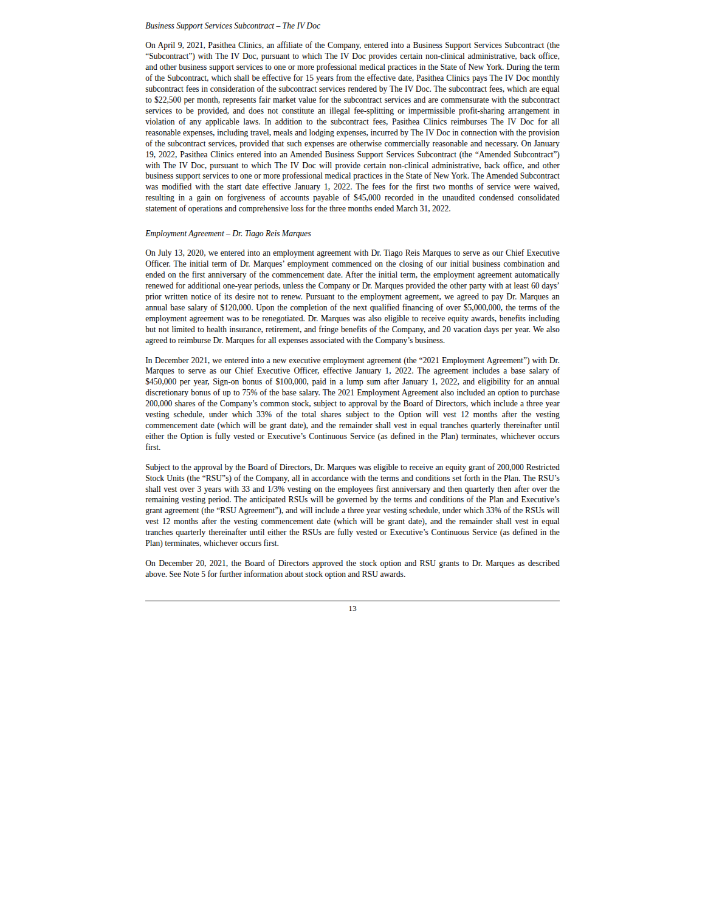Business Support Services Subcontract – The IV Doc
On April 9, 2021, Pasithea Clinics, an affiliate of the Company, entered into a Business Support Services Subcontract (the “Subcontract”) with The IV Doc, pursuant to which The IV Doc provides certain non-clinical administrative, back office, and other business support services to one or more professional medical practices in the State of New York. During the term of the Subcontract, which shall be effective for 15 years from the effective date, Pasithea Clinics pays The IV Doc monthly subcontract fees in consideration of the subcontract services rendered by The IV Doc. The subcontract fees, which are equal to $22,500 per month, represents fair market value for the subcontract services and are commensurate with the subcontract services to be provided, and does not constitute an illegal fee-splitting or impermissible profit-sharing arrangement in violation of any applicable laws. In addition to the subcontract fees, Pasithea Clinics reimburses The IV Doc for all reasonable expenses, including travel, meals and lodging expenses, incurred by The IV Doc in connection with the provision of the subcontract services, provided that such expenses are otherwise commercially reasonable and necessary. On January 19, 2022, Pasithea Clinics entered into an Amended Business Support Services Subcontract (the “Amended Subcontract”) with The IV Doc, pursuant to which The IV Doc will provide certain non-clinical administrative, back office, and other business support services to one or more professional medical practices in the State of New York. The Amended Subcontract was modified with the start date effective January 1, 2022. The fees for the first two months of service were waived, resulting in a gain on forgiveness of accounts payable of $45,000 recorded in the unaudited condensed consolidated statement of operations and comprehensive loss for the three months ended March 31, 2022.
Employment Agreement – Dr. Tiago Reis Marques
On July 13, 2020, we entered into an employment agreement with Dr. Tiago Reis Marques to serve as our Chief Executive Officer. The initial term of Dr. Marques’ employment commenced on the closing of our initial business combination and ended on the first anniversary of the commencement date. After the initial term, the employment agreement automatically renewed for additional one-year periods, unless the Company or Dr. Marques provided the other party with at least 60 days’ prior written notice of its desire not to renew. Pursuant to the employment agreement, we agreed to pay Dr. Marques an annual base salary of $120,000. Upon the completion of the next qualified financing of over $5,000,000, the terms of the employment agreement was to be renegotiated. Dr. Marques was also eligible to receive equity awards, benefits including but not limited to health insurance, retirement, and fringe benefits of the Company, and 20 vacation days per year. We also agreed to reimburse Dr. Marques for all expenses associated with the Company’s business.
In December 2021, we entered into a new executive employment agreement (the “2021 Employment Agreement”) with Dr. Marques to serve as our Chief Executive Officer, effective January 1, 2022. The agreement includes a base salary of $450,000 per year, Sign-on bonus of $100,000, paid in a lump sum after January 1, 2022, and eligibility for an annual discretionary bonus of up to 75% of the base salary. The 2021 Employment Agreement also included an option to purchase 200,000 shares of the Company’s common stock, subject to approval by the Board of Directors, which include a three year vesting schedule, under which 33% of the total shares subject to the Option will vest 12 months after the vesting commencement date (which will be grant date), and the remainder shall vest in equal tranches quarterly thereinafter until either the Option is fully vested or Executive’s Continuous Service (as defined in the Plan) terminates, whichever occurs first.
Subject to the approval by the Board of Directors, Dr. Marques was eligible to receive an equity grant of 200,000 Restricted Stock Units (the “RSU”s) of the Company, all in accordance with the terms and conditions set forth in the Plan. The RSU’s shall vest over 3 years with 33 and 1/3% vesting on the employees first anniversary and then quarterly then after over the remaining vesting period. The anticipated RSUs will be governed by the terms and conditions of the Plan and Executive’s grant agreement (the “RSU Agreement”), and will include a three year vesting schedule, under which 33% of the RSUs will vest 12 months after the vesting commencement date (which will be grant date), and the remainder shall vest in equal tranches quarterly thereinafter until either the RSUs are fully vested or Executive’s Continuous Service (as defined in the Plan) terminates, whichever occurs first.
On December 20, 2021, the Board of Directors approved the stock option and RSU grants to Dr. Marques as described above. See Note 5 for further information about stock option and RSU awards.
13